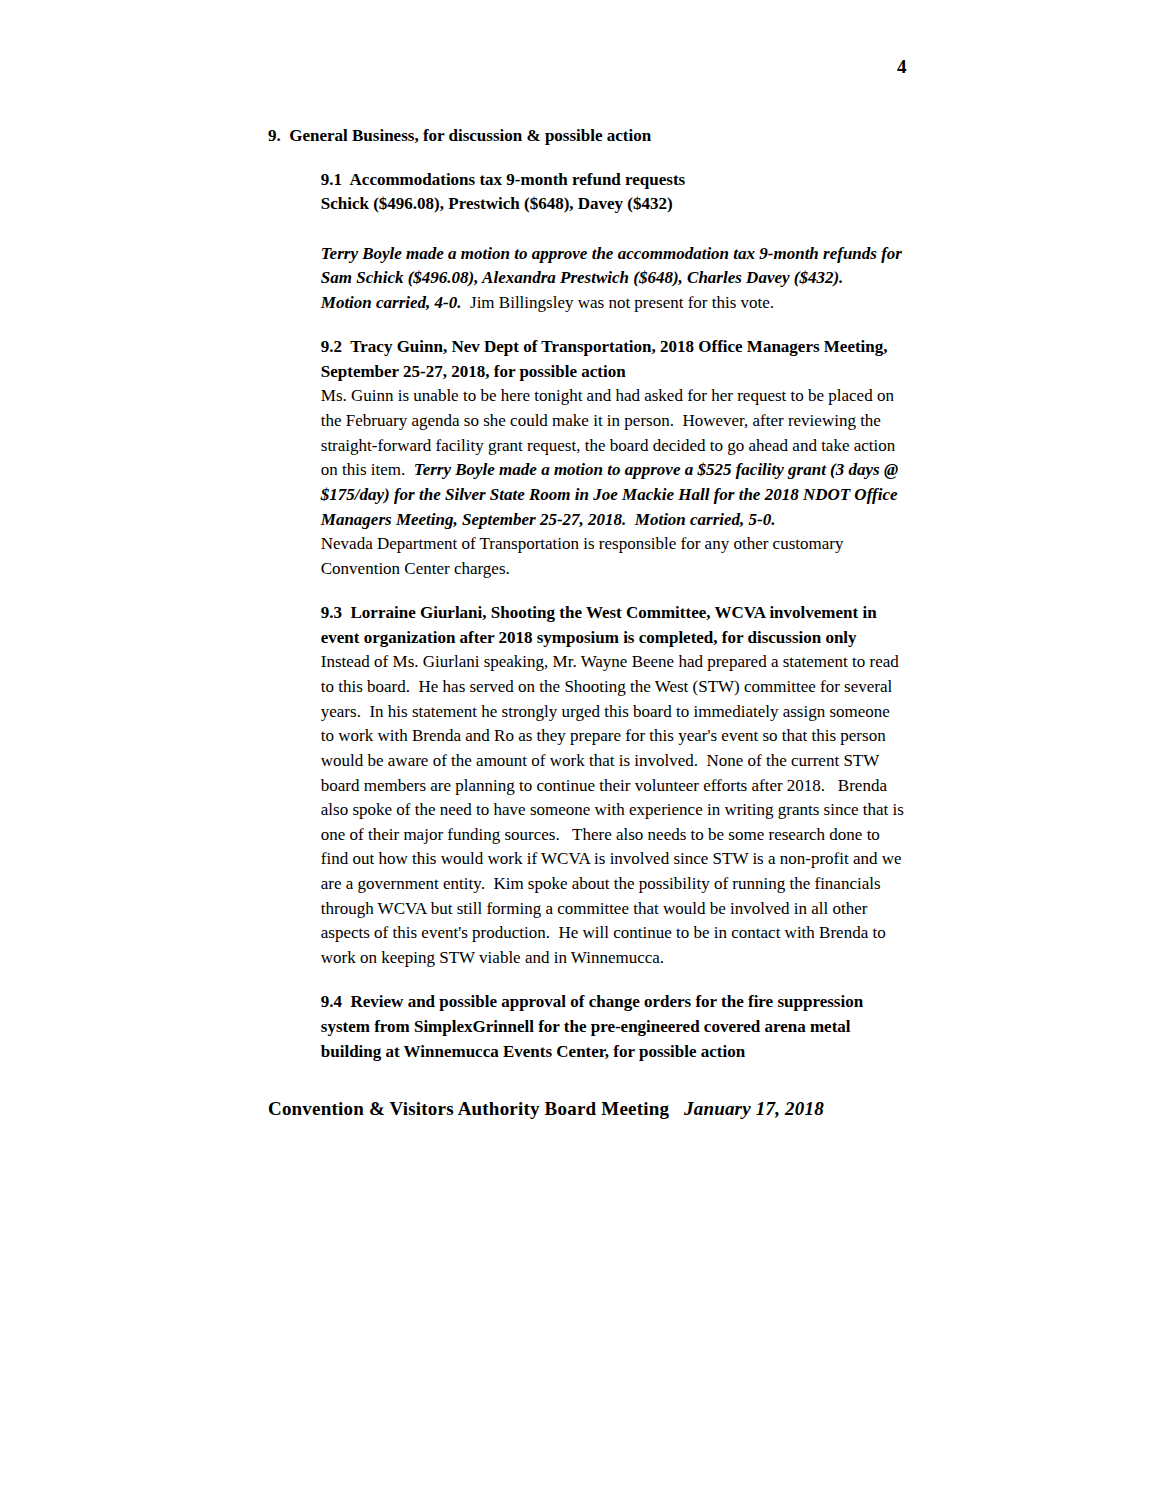4
9. General Business, for discussion & possible action
9.1 Accommodations tax 9-month refund requests
Schick ($496.08), Prestwich ($648), Davey ($432)
Terry Boyle made a motion to approve the accommodation tax 9-month refunds for Sam Schick ($496.08), Alexandra Prestwich ($648), Charles Davey ($432). Motion carried, 4-0. Jim Billingsley was not present for this vote.
9.2 Tracy Guinn, Nev Dept of Transportation, 2018 Office Managers Meeting, September 25-27, 2018, for possible action
Ms. Guinn is unable to be here tonight and had asked for her request to be placed on the February agenda so she could make it in person. However, after reviewing the straight-forward facility grant request, the board decided to go ahead and take action on this item. Terry Boyle made a motion to approve a $525 facility grant (3 days @ $175/day) for the Silver State Room in Joe Mackie Hall for the 2018 NDOT Office Managers Meeting, September 25-27, 2018. Motion carried, 5-0.
Nevada Department of Transportation is responsible for any other customary Convention Center charges.
9.3 Lorraine Giurlani, Shooting the West Committee, WCVA involvement in event organization after 2018 symposium is completed, for discussion only
Instead of Ms. Giurlani speaking, Mr. Wayne Beene had prepared a statement to read to this board. He has served on the Shooting the West (STW) committee for several years. In his statement he strongly urged this board to immediately assign someone to work with Brenda and Ro as they prepare for this year's event so that this person would be aware of the amount of work that is involved. None of the current STW board members are planning to continue their volunteer efforts after 2018. Brenda also spoke of the need to have someone with experience in writing grants since that is one of their major funding sources. There also needs to be some research done to find out how this would work if WCVA is involved since STW is a non-profit and we are a government entity. Kim spoke about the possibility of running the financials through WCVA but still forming a committee that would be involved in all other aspects of this event's production. He will continue to be in contact with Brenda to work on keeping STW viable and in Winnemucca.
9.4 Review and possible approval of change orders for the fire suppression system from SimplexGrinnell for the pre-engineered covered arena metal building at Winnemucca Events Center, for possible action
Convention & Visitors Authority Board Meeting January 17, 2018